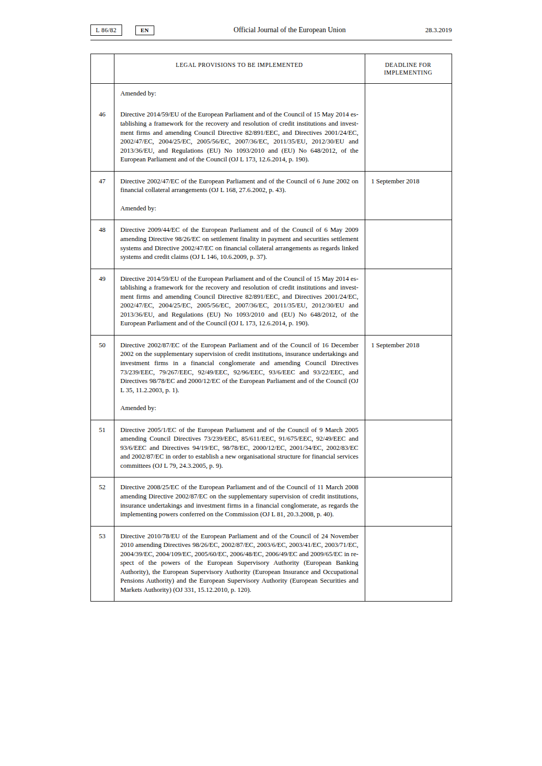L 86/82 EN
Official Journal of the European Union
28.3.2019
| | LEGAL PROVISIONS TO BE IMPLEMENTED | DEADLINE FOR IMPLEMENTING |
| --- | --- | --- |
| | Amended by: | |
| 46 | Directive 2014/59/EU of the European Parliament and of the Council of 15 May 2014 establishing a framework for the recovery and resolution of credit institutions and investment firms and amending Council Directive 82/891/EEC, and Directives 2001/24/EC, 2002/47/EC, 2004/25/EC, 2005/56/EC, 2007/36/EC, 2011/35/EU, 2012/30/EU and 2013/36/EU, and Regulations (EU) No 1093/2010 and (EU) No 648/2012, of the European Parliament and of the Council (OJ L 173, 12.6.2014, p. 190). | |
| 47 | Directive 2002/47/EC of the European Parliament and of the Council of 6 June 2002 on financial collateral arrangements (OJ L 168, 27.6.2002, p. 43). Amended by: | 1 September 2018 |
| 48 | Directive 2009/44/EC of the European Parliament and of the Council of 6 May 2009 amending Directive 98/26/EC on settlement finality in payment and securities settlement systems and Directive 2002/47/EC on financial collateral arrangements as regards linked systems and credit claims (OJ L 146, 10.6.2009, p. 37). | |
| 49 | Directive 2014/59/EU of the European Parliament and of the Council of 15 May 2014 establishing a framework for the recovery and resolution of credit institutions and investment firms and amending Council Directive 82/891/EEC, and Directives 2001/24/EC, 2002/47/EC, 2004/25/EC, 2005/56/EC, 2007/36/EC, 2011/35/EU, 2012/30/EU and 2013/36/EU, and Regulations (EU) No 1093/2010 and (EU) No 648/2012, of the European Parliament and of the Council (OJ L 173, 12.6.2014, p. 190). | |
| 50 | Directive 2002/87/EC of the European Parliament and of the Council of 16 December 2002 on the supplementary supervision of credit institutions, insurance undertakings and investment firms in a financial conglomerate and amending Council Directives 73/239/EEC, 79/267/EEC, 92/49/EEC, 92/96/EEC, 93/6/EEC and 93/22/EEC, and Directives 98/78/EC and 2000/12/EC of the European Parliament and of the Council (OJ L 35, 11.2.2003, p. 1). Amended by: | 1 September 2018 |
| 51 | Directive 2005/1/EC of the European Parliament and of the Council of 9 March 2005 amending Council Directives 73/239/EEC, 85/611/EEC, 91/675/EEC, 92/49/EEC and 93/6/EEC and Directives 94/19/EC, 98/78/EC, 2000/12/EC, 2001/34/EC, 2002/83/EC and 2002/87/EC in order to establish a new organisational structure for financial services committees (OJ L 79, 24.3.2005, p. 9). | |
| 52 | Directive 2008/25/EC of the European Parliament and of the Council of 11 March 2008 amending Directive 2002/87/EC on the supplementary supervision of credit institutions, insurance undertakings and investment firms in a financial conglomerate, as regards the implementing powers conferred on the Commission (OJ L 81, 20.3.2008, p. 40). | |
| 53 | Directive 2010/78/EU of the European Parliament and of the Council of 24 November 2010 amending Directives 98/26/EC, 2002/87/EC, 2003/6/EC, 2003/41/EC, 2003/71/EC, 2004/39/EC, 2004/109/EC, 2005/60/EC, 2006/48/EC, 2006/49/EC and 2009/65/EC in respect of the powers of the European Supervisory Authority (European Banking Authority), the European Supervisory Authority (European Insurance and Occupational Pensions Authority) and the European Supervisory Authority (European Securities and Markets Authority) (OJ 331, 15.12.2010, p. 120). | |